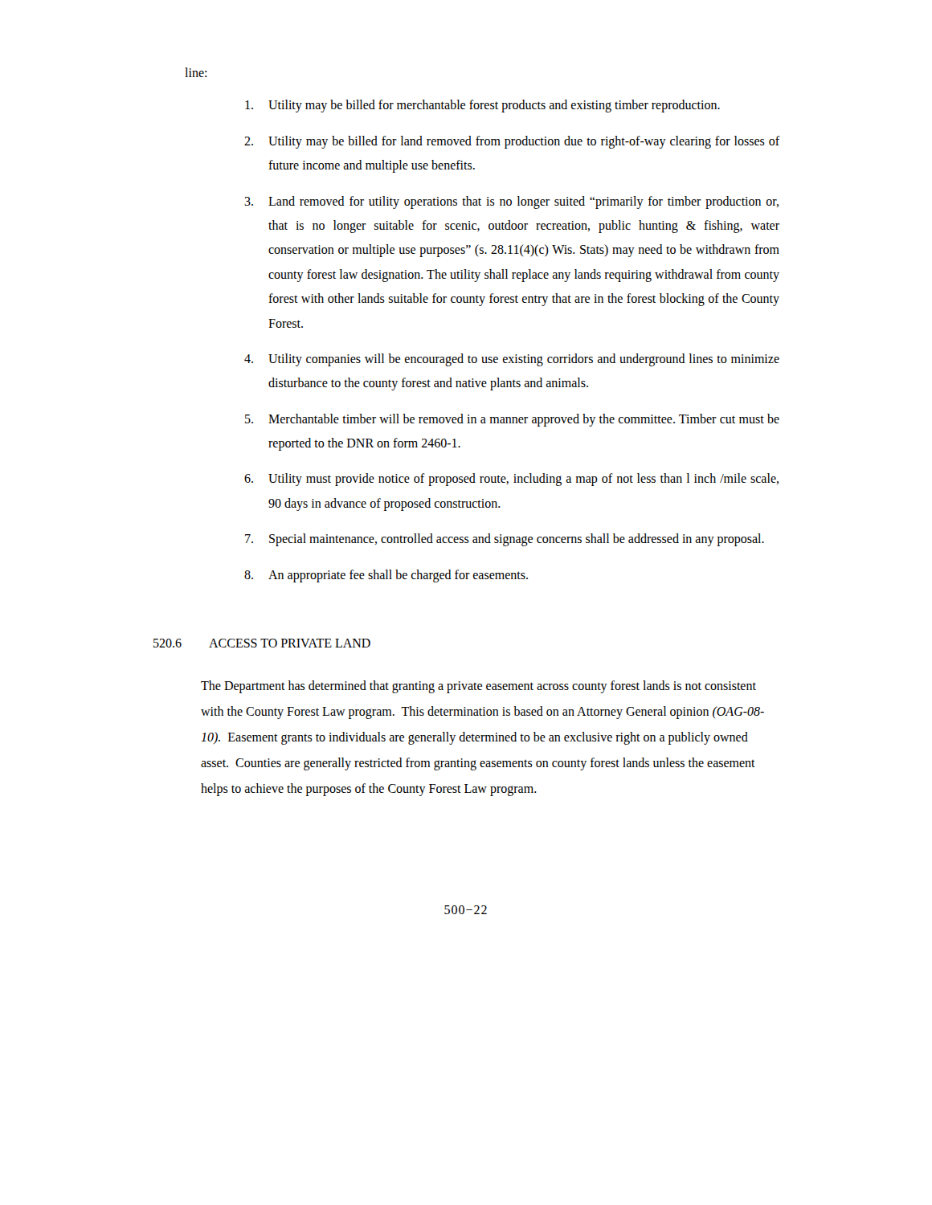line:
Utility may be billed for merchantable forest products and existing timber reproduction.
Utility may be billed for land removed from production due to right-of-way clearing for losses of future income and multiple use benefits.
Land removed for utility operations that is no longer suited “primarily for timber production or, that is no longer suitable for scenic, outdoor recreation, public hunting & fishing, water conservation or multiple use purposes” (s. 28.11(4)(c) Wis. Stats) may need to be withdrawn from county forest law designation. The utility shall replace any lands requiring withdrawal from county forest with other lands suitable for county forest entry that are in the forest blocking of the County Forest.
Utility companies will be encouraged to use existing corridors and underground lines to minimize disturbance to the county forest and native plants and animals.
Merchantable timber will be removed in a manner approved by the committee. Timber cut must be reported to the DNR on form 2460-1.
Utility must provide notice of proposed route, including a map of not less than l inch /mile scale, 90 days in advance of proposed construction.
Special maintenance, controlled access and signage concerns shall be addressed in any proposal.
An appropriate fee shall be charged for easements.
520.6 ACCESS TO PRIVATE LAND
The Department has determined that granting a private easement across county forest lands is not consistent with the County Forest Law program. This determination is based on an Attorney General opinion (OAG-08-10). Easement grants to individuals are generally determined to be an exclusive right on a publicly owned asset. Counties are generally restricted from granting easements on county forest lands unless the easement helps to achieve the purposes of the County Forest Law program.
500−22